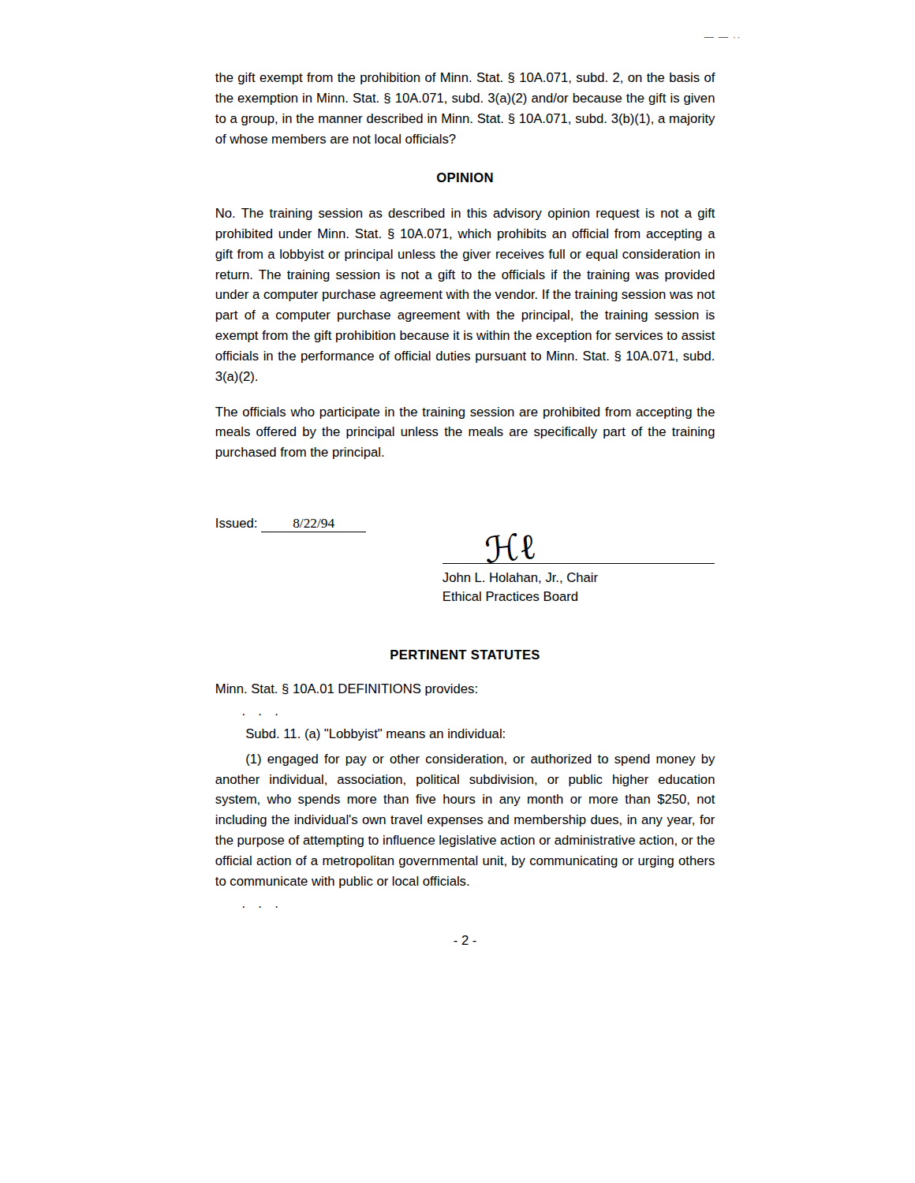— — ··
the gift exempt from the prohibition of Minn. Stat. § 10A.071, subd. 2, on the basis of the exemption in Minn. Stat. § 10A.071, subd. 3(a)(2) and/or because the gift is given to a group, in the manner described in Minn. Stat. § 10A.071, subd. 3(b)(1), a majority of whose members are not local officials?
OPINION
No. The training session as described in this advisory opinion request is not a gift prohibited under Minn. Stat. § 10A.071, which prohibits an official from accepting a gift from a lobbyist or principal unless the giver receives full or equal consideration in return. The training session is not a gift to the officials if the training was provided under a computer purchase agreement with the vendor. If the training session was not part of a computer purchase agreement with the principal, the training session is exempt from the gift prohibition because it is within the exception for services to assist officials in the performance of official duties pursuant to Minn. Stat. § 10A.071, subd. 3(a)(2).
The officials who participate in the training session are prohibited from accepting the meals offered by the principal unless the meals are specifically part of the training purchased from the principal.
Issued: 8/22/94
ℋℓ
John L. Holahan, Jr., Chair
Ethical Practices Board
PERTINENT STATUTES
Minn. Stat. § 10A.01 DEFINITIONS provides:
. . .
Subd. 11. (a) "Lobbyist" means an individual:
(1) engaged for pay or other consideration, or authorized to spend money by another individual, association, political subdivision, or public higher education system, who spends more than five hours in any month or more than $250, not including the individual's own travel expenses and membership dues, in any year, for the purpose of attempting to influence legislative action or administrative action, or the official action of a metropolitan governmental unit, by communicating or urging others to communicate with public or local officials.
. . .
- 2 -